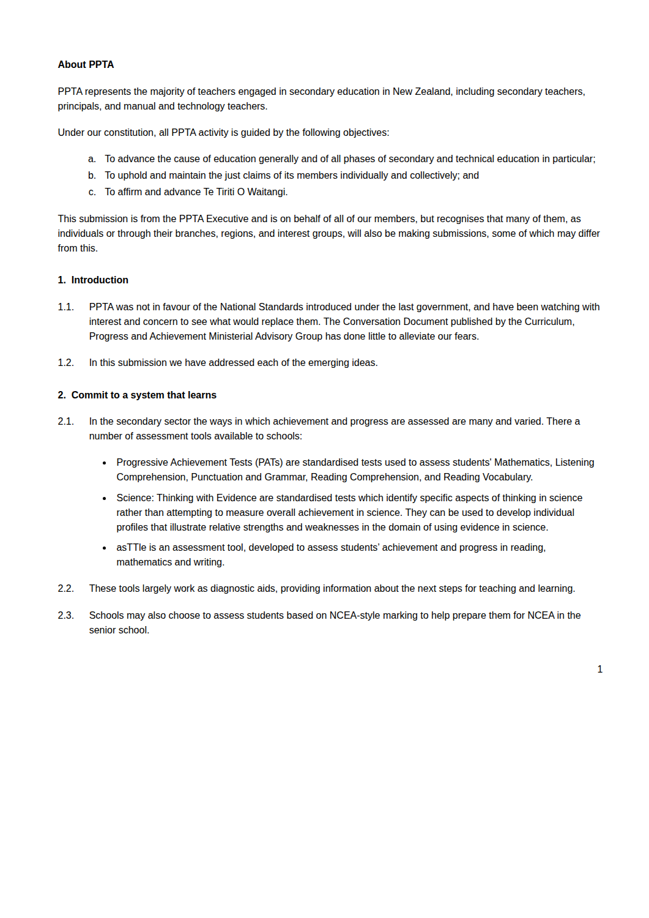About PPTA
PPTA represents the majority of teachers engaged in secondary education in New Zealand, including secondary teachers, principals, and manual and technology teachers.
Under our constitution, all PPTA activity is guided by the following objectives:
To advance the cause of education generally and of all phases of secondary and technical education in particular;
To uphold and maintain the just claims of its members individually and collectively; and
To affirm and advance Te Tiriti O Waitangi.
This submission is from the PPTA Executive and is on behalf of all of our members, but recognises that many of them, as individuals or through their branches, regions, and interest groups, will also be making submissions, some of which may differ from this.
1. Introduction
1.1.
PPTA was not in favour of the National Standards introduced under the last government, and have been watching with interest and concern to see what would replace them. The Conversation Document published by the Curriculum, Progress and Achievement Ministerial Advisory Group has done little to alleviate our fears.
1.2.
In this submission we have addressed each of the emerging ideas.
2. Commit to a system that learns
2.1.
In the secondary sector the ways in which achievement and progress are assessed are many and varied. There a number of assessment tools available to schools:
Progressive Achievement Tests (PATs) are standardised tests used to assess students' Mathematics, Listening Comprehension, Punctuation and Grammar, Reading Comprehension, and Reading Vocabulary.
Science: Thinking with Evidence are standardised tests which identify specific aspects of thinking in science rather than attempting to measure overall achievement in science. They can be used to develop individual profiles that illustrate relative strengths and weaknesses in the domain of using evidence in science.
asTTle is an assessment tool, developed to assess students’ achievement and progress in reading, mathematics and writing.
2.2.
These tools largely work as diagnostic aids, providing information about the next steps for teaching and learning.
2.3.
Schools may also choose to assess students based on NCEA-style marking to help prepare them for NCEA in the senior school.
1